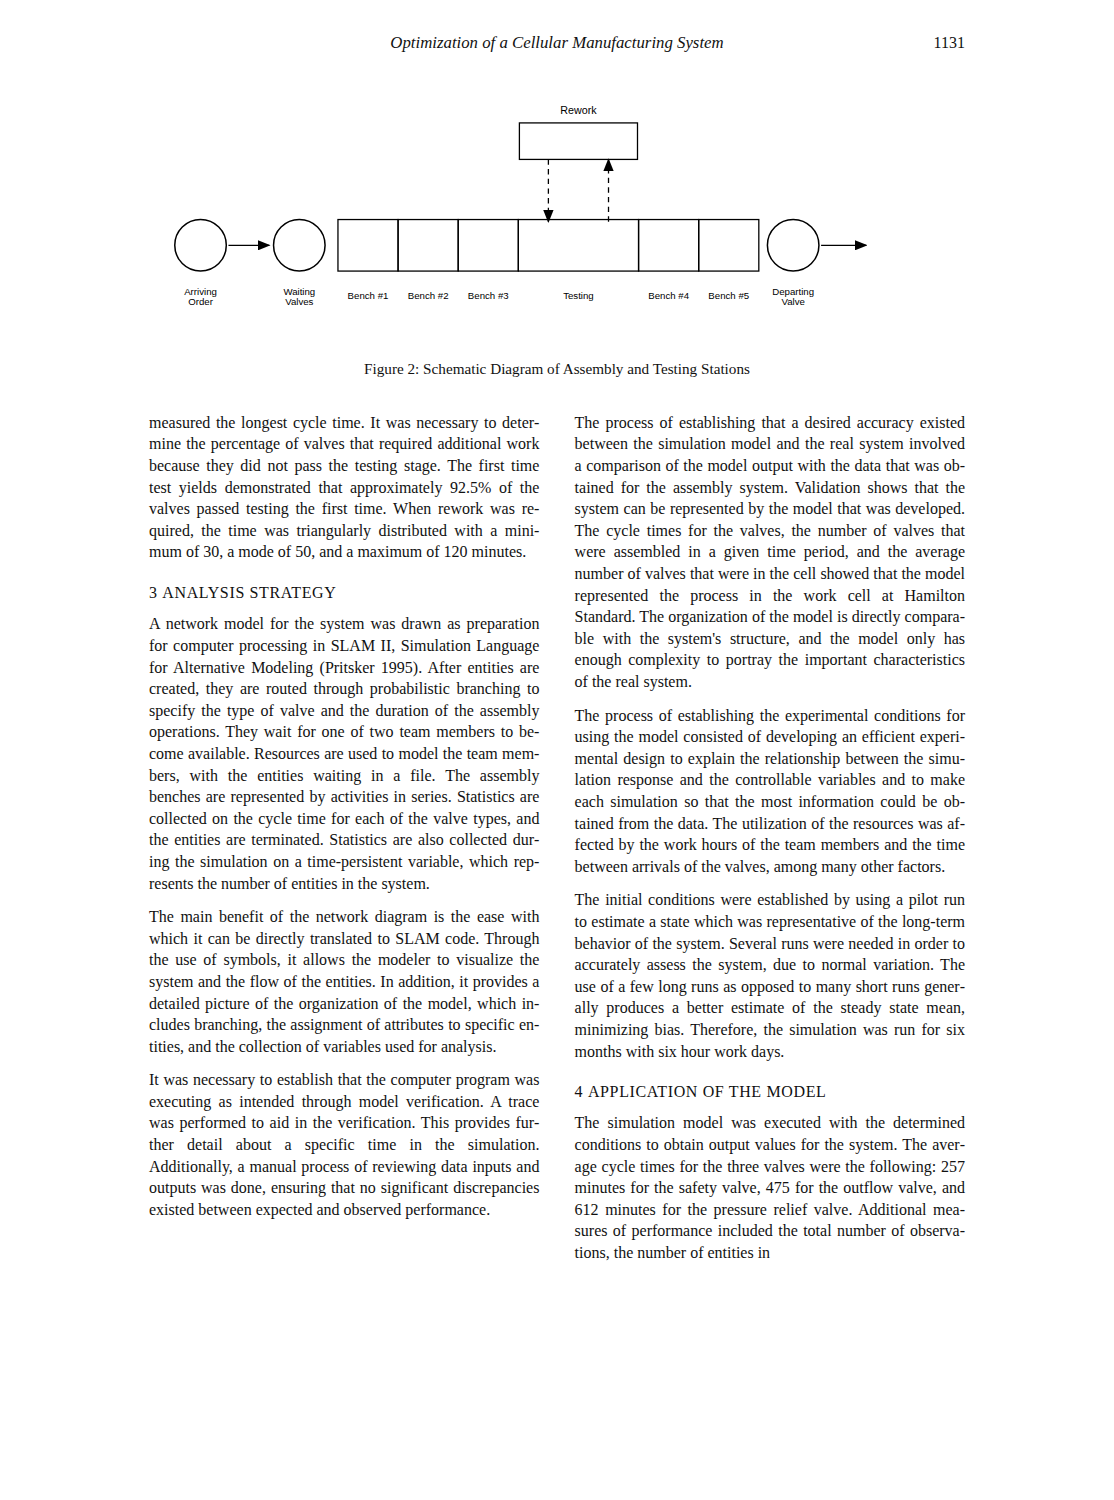Optimization of a Cellular Manufacturing System 1131
Rework Arriving Order Waiting Valves Bench #1 Bench #2 Bench #3 Testing Bench #4 Bench #5 Departing Valve
Figure 2: Schematic Diagram of Assembly and Testing Stations
measured the longest cycle time. It was necessary to determine the percentage of valves that required additional work because they did not pass the testing stage. The first time test yields demonstrated that approximately 92.5% of the valves passed testing the first time. When rework was required, the time was triangularly distributed with a minimum of 30, a mode of 50, and a maximum of 120 minutes.
3 ANALYSIS STRATEGY
A network model for the system was drawn as preparation for computer processing in SLAM II, Simulation Language for Alternative Modeling (Pritsker 1995). After entities are created, they are routed through probabilistic branching to specify the type of valve and the duration of the assembly operations. They wait for one of two team members to become available. Resources are used to model the team members, with the entities waiting in a file. The assembly benches are represented by activities in series. Statistics are collected on the cycle time for each of the valve types, and the entities are terminated. Statistics are also collected during the simulation on a time-persistent variable, which represents the number of entities in the system.
The main benefit of the network diagram is the ease with which it can be directly translated to SLAM code. Through the use of symbols, it allows the modeler to visualize the system and the flow of the entities. In addition, it provides a detailed picture of the organization of the model, which includes branching, the assignment of attributes to specific entities, and the collection of variables used for analysis.
It was necessary to establish that the computer program was executing as intended through model verification. A trace was performed to aid in the verification. This provides further detail about a specific time in the simulation. Additionally, a manual process of reviewing data inputs and outputs was done, ensuring that no significant discrepancies existed between expected and observed performance.
The process of establishing that a desired accuracy existed between the simulation model and the real system involved a comparison of the model output with the data that was obtained for the assembly system. Validation shows that the system can be represented by the model that was developed. The cycle times for the valves, the number of valves that were assembled in a given time period, and the average number of valves that were in the cell showed that the model represented the process in the work cell at Hamilton Standard. The organization of the model is directly comparable with the system's structure, and the model only has enough complexity to portray the important characteristics of the real system.
The process of establishing the experimental conditions for using the model consisted of developing an efficient experimental design to explain the relationship between the simulation response and the controllable variables and to make each simulation so that the most information could be obtained from the data. The utilization of the resources was affected by the work hours of the team members and the time between arrivals of the valves, among many other factors.
The initial conditions were established by using a pilot run to estimate a state which was representative of the long-term behavior of the system. Several runs were needed in order to accurately assess the system, due to normal variation. The use of a few long runs as opposed to many short runs generally produces a better estimate of the steady state mean, minimizing bias. Therefore, the simulation was run for six months with six hour work days.
4 APPLICATION OF THE MODEL
The simulation model was executed with the determined conditions to obtain output values for the system. The average cycle times for the three valves were the following: 257 minutes for the safety valve, 475 for the outflow valve, and 612 minutes for the pressure relief valve. Additional measures of performance included the total number of observations, the number of entities in